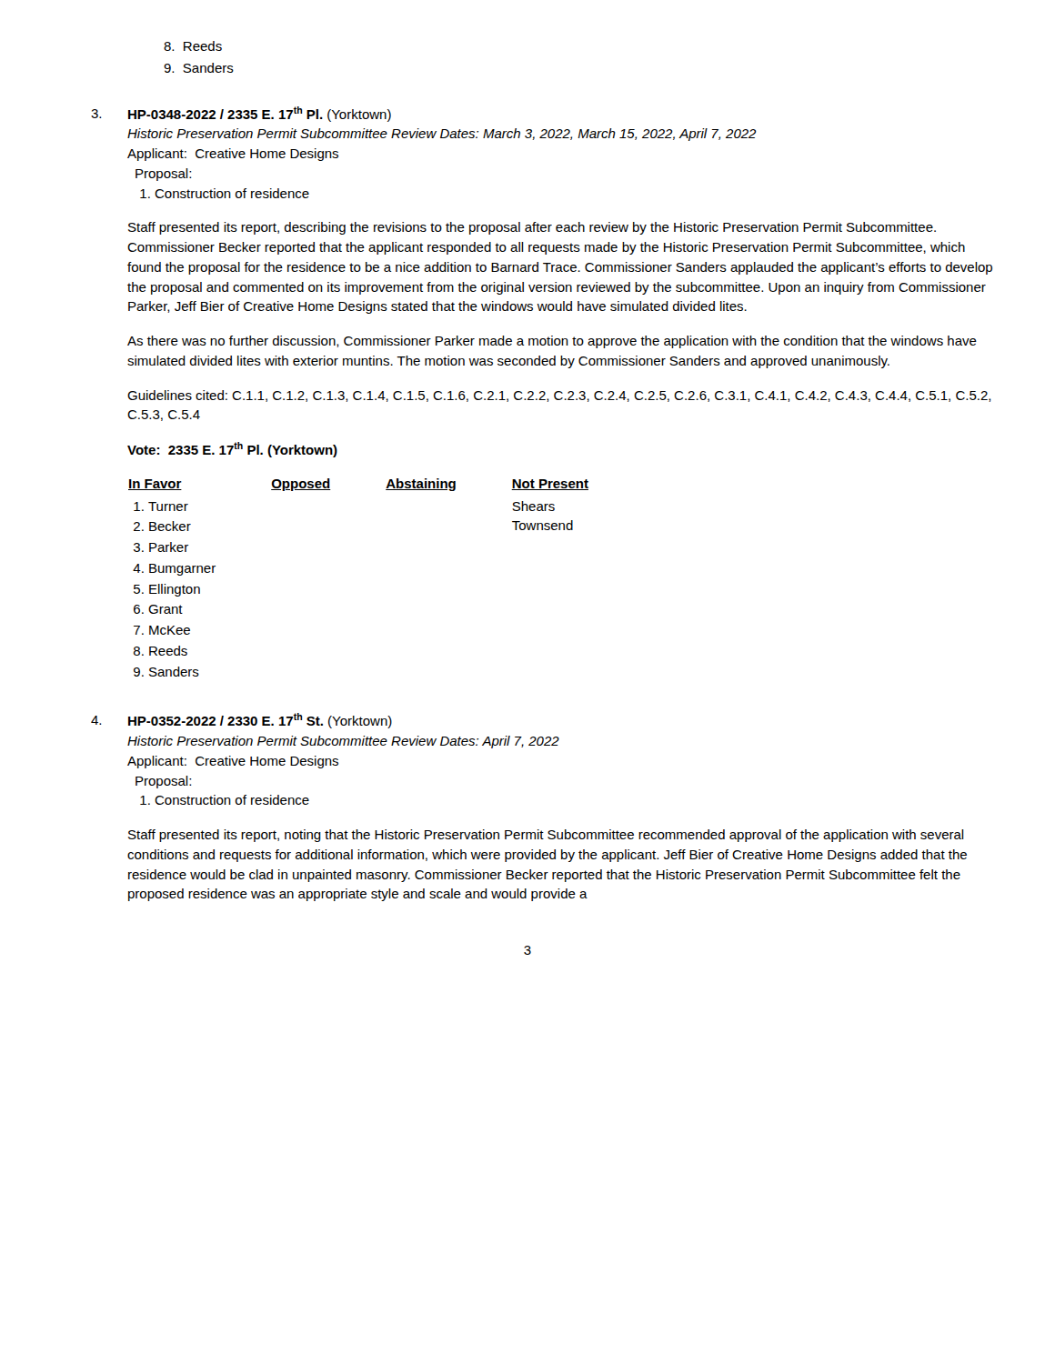8. Reeds
9. Sanders
3. HP-0348-2022 / 2335 E. 17th Pl. (Yorktown)
Historic Preservation Permit Subcommittee Review Dates: March 3, 2022, March 15, 2022, April 7, 2022
Applicant: Creative Home Designs
Proposal:
Construction of residence
Staff presented its report, describing the revisions to the proposal after each review by the Historic Preservation Permit Subcommittee. Commissioner Becker reported that the applicant responded to all requests made by the Historic Preservation Permit Subcommittee, which found the proposal for the residence to be a nice addition to Barnard Trace. Commissioner Sanders applauded the applicant’s efforts to develop the proposal and commented on its improvement from the original version reviewed by the subcommittee. Upon an inquiry from Commissioner Parker, Jeff Bier of Creative Home Designs stated that the windows would have simulated divided lites.
As there was no further discussion, Commissioner Parker made a motion to approve the application with the condition that the windows have simulated divided lites with exterior muntins. The motion was seconded by Commissioner Sanders and approved unanimously.
Guidelines cited: C.1.1, C.1.2, C.1.3, C.1.4, C.1.5, C.1.6, C.2.1, C.2.2, C.2.3, C.2.4, C.2.5, C.2.6, C.3.1, C.4.1, C.4.2, C.4.3, C.4.4, C.5.1, C.5.2, C.5.3, C.5.4
Vote: 2335 E. 17th Pl. (Yorktown)
| In Favor | Opposed | Abstaining | Not Present |
| --- | --- | --- | --- |
| Turner Becker Parker Bumgarner Ellington Grant McKee Reeds Sanders | | | Shears Townsend |
4. HP-0352-2022 / 2330 E. 17th St. (Yorktown)
Historic Preservation Permit Subcommittee Review Dates: April 7, 2022
Applicant: Creative Home Designs
Proposal:
Construction of residence
Staff presented its report, noting that the Historic Preservation Permit Subcommittee recommended approval of the application with several conditions and requests for additional information, which were provided by the applicant. Jeff Bier of Creative Home Designs added that the residence would be clad in unpainted masonry. Commissioner Becker reported that the Historic Preservation Permit Subcommittee felt the proposed residence was an appropriate style and scale and would provide a
3